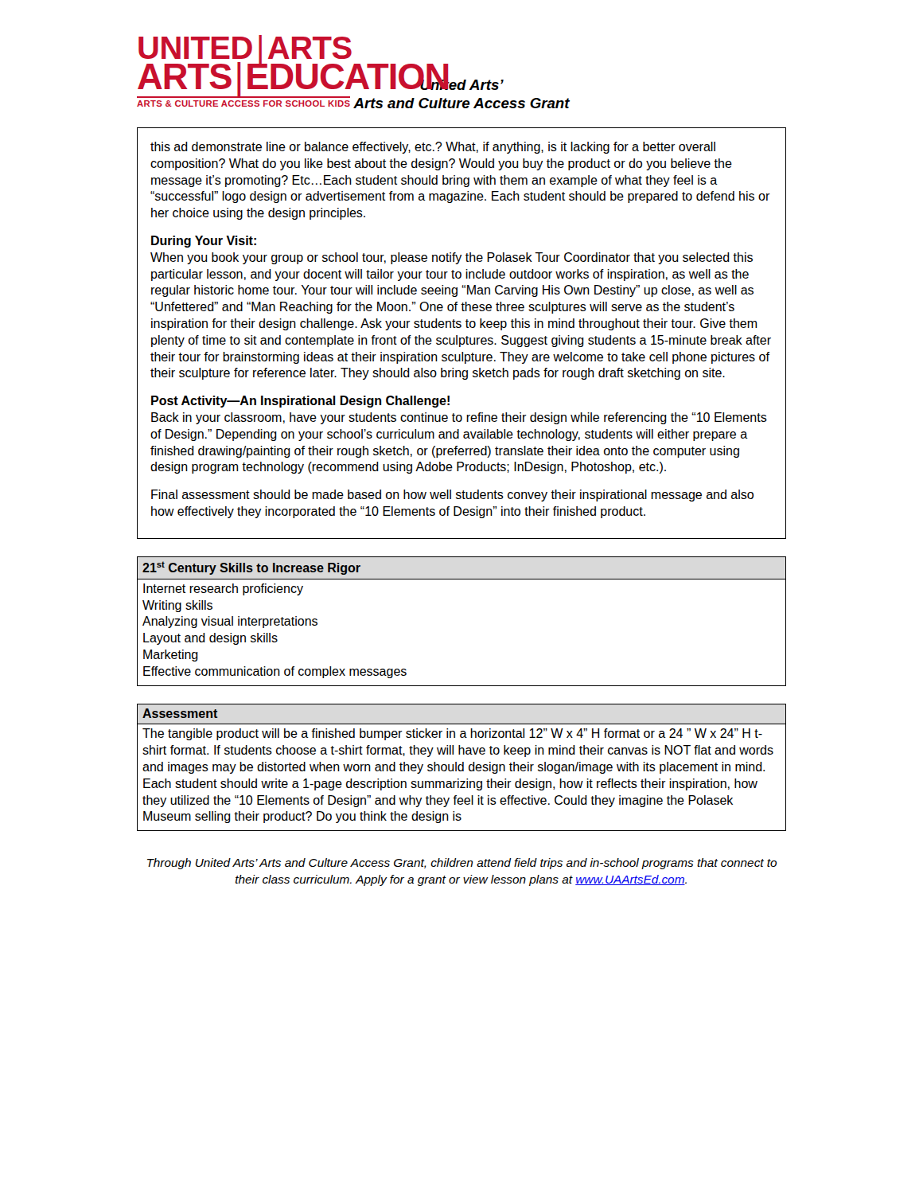UNITED|ARTS
ARTS|EDUCATION
ARTS & CULTURE ACCESS FOR SCHOOL KIDS
United Arts’
Arts and Culture Access Grant
this ad demonstrate line or balance effectively, etc.? What, if anything, is it lacking for a better overall composition? What do you like best about the design? Would you buy the product or do you believe the message it’s promoting? Etc…Each student should bring with them an example of what they feel is a “successful” logo design or advertisement from a magazine. Each student should be prepared to defend his or her choice using the design principles.
During Your Visit:
When you book your group or school tour, please notify the Polasek Tour Coordinator that you selected this particular lesson, and your docent will tailor your tour to include outdoor works of inspiration, as well as the regular historic home tour. Your tour will include seeing “Man Carving His Own Destiny” up close, as well as “Unfettered” and “Man Reaching for the Moon.” One of these three sculptures will serve as the student’s inspiration for their design challenge. Ask your students to keep this in mind throughout their tour. Give them plenty of time to sit and contemplate in front of the sculptures. Suggest giving students a 15-minute break after their tour for brainstorming ideas at their inspiration sculpture. They are welcome to take cell phone pictures of their sculpture for reference later. They should also bring sketch pads for rough draft sketching on site.
Post Activity—An Inspirational Design Challenge!
Back in your classroom, have your students continue to refine their design while referencing the “10 Elements of Design.” Depending on your school’s curriculum and available technology, students will either prepare a finished drawing/painting of their rough sketch, or (preferred) translate their idea onto the computer using design program technology (recommend using Adobe Products; InDesign, Photoshop, etc.).
Final assessment should be made based on how well students convey their inspirational message and also how effectively they incorporated the “10 Elements of Design” into their finished product.
| 21 st Century Skills to Increase Rigor |
| --- |
| Internet research proficiency Writing skills Analyzing visual interpretations Layout and design skills Marketing Effective communication of complex messages |
| Assessment |
| --- |
| The tangible product will be a finished bumper sticker in a horizontal 12” W x 4” H format or a 24 ” W x 24” H t-shirt format. If students choose a t-shirt format, they will have to keep in mind their canvas is NOT flat and words and images may be distorted when worn and they should design their slogan/image with its placement in mind. Each student should write a 1-page description summarizing their design, how it reflects their inspiration, how they utilized the “10 Elements of Design” and why they feel it is effective. Could they imagine the Polasek Museum selling their product? Do you think the design is |
Through United Arts’ Arts and Culture Access Grant, children attend field trips and in-school programs that connect to their class curriculum. Apply for a grant or view lesson plans at www.UAArtsEd.com.